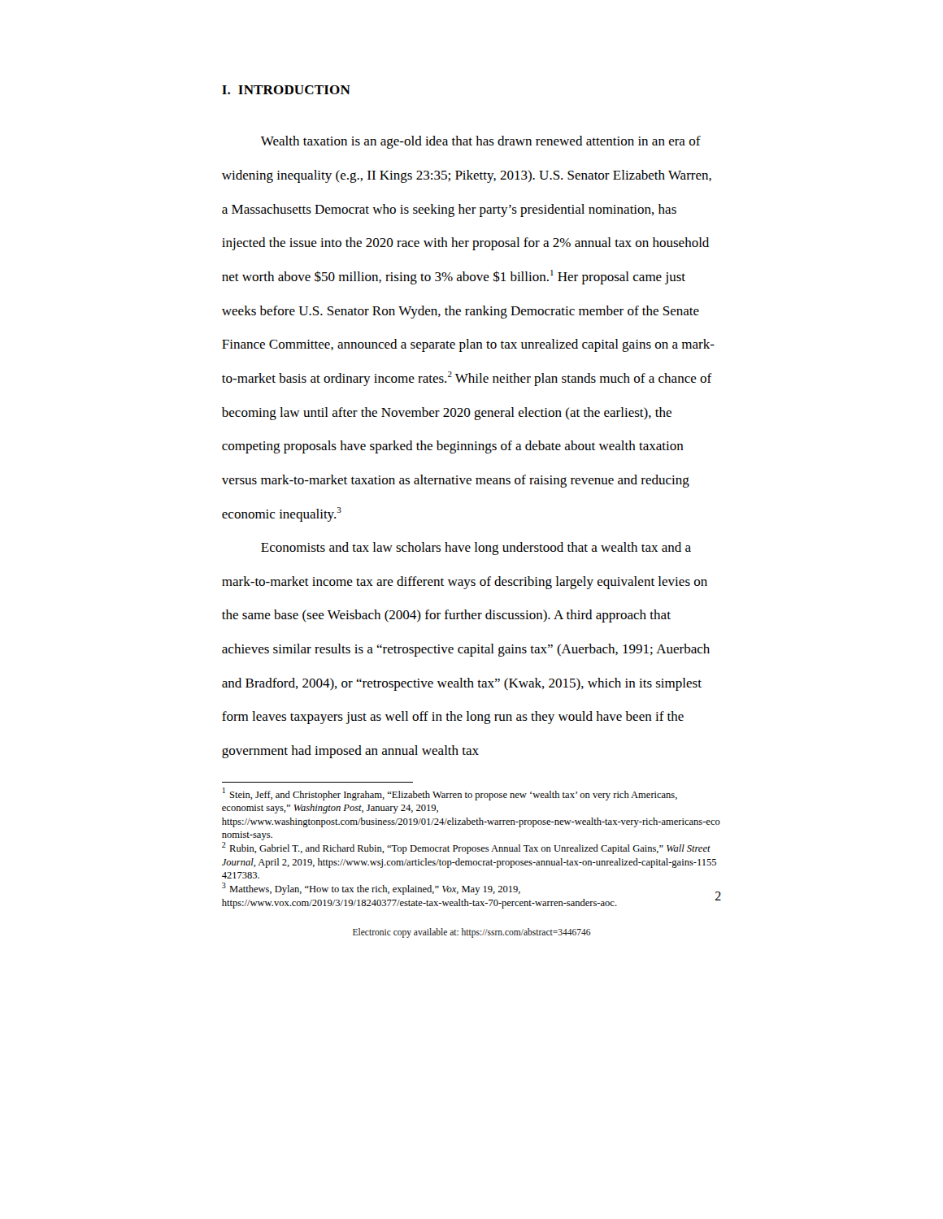I. INTRODUCTION
Wealth taxation is an age-old idea that has drawn renewed attention in an era of widening inequality (e.g., II Kings 23:35; Piketty, 2013). U.S. Senator Elizabeth Warren, a Massachusetts Democrat who is seeking her party’s presidential nomination, has injected the issue into the 2020 race with her proposal for a 2% annual tax on household net worth above $50 million, rising to 3% above $1 billion.1 Her proposal came just weeks before U.S. Senator Ron Wyden, the ranking Democratic member of the Senate Finance Committee, announced a separate plan to tax unrealized capital gains on a mark-to-market basis at ordinary income rates.2 While neither plan stands much of a chance of becoming law until after the November 2020 general election (at the earliest), the competing proposals have sparked the beginnings of a debate about wealth taxation versus mark-to-market taxation as alternative means of raising revenue and reducing economic inequality.3
Economists and tax law scholars have long understood that a wealth tax and a mark-to-market income tax are different ways of describing largely equivalent levies on the same base (see Weisbach (2004) for further discussion). A third approach that achieves similar results is a “retrospective capital gains tax” (Auerbach, 1991; Auerbach and Bradford, 2004), or “retrospective wealth tax” (Kwak, 2015), which in its simplest form leaves taxpayers just as well off in the long run as they would have been if the government had imposed an annual wealth tax
1 Stein, Jeff, and Christopher Ingraham, “Elizabeth Warren to propose new ‘wealth tax’ on very rich Americans, economist says,” Washington Post, January 24, 2019,
https://www.washingtonpost.com/business/2019/01/24/elizabeth-warren-propose-new-wealth-tax-very-rich-americans-economist-says.
2 Rubin, Gabriel T., and Richard Rubin, “Top Democrat Proposes Annual Tax on Unrealized Capital Gains,” Wall Street Journal, April 2, 2019, https://www.wsj.com/articles/top-democrat-proposes-annual-tax-on-unrealized-capital-gains-11554217383.
3 Matthews, Dylan, “How to tax the rich, explained,” Vox, May 19, 2019,
https://www.vox.com/2019/3/19/18240377/estate-tax-wealth-tax-70-percent-warren-sanders-aoc.
2
Electronic copy available at: https://ssrn.com/abstract=3446746